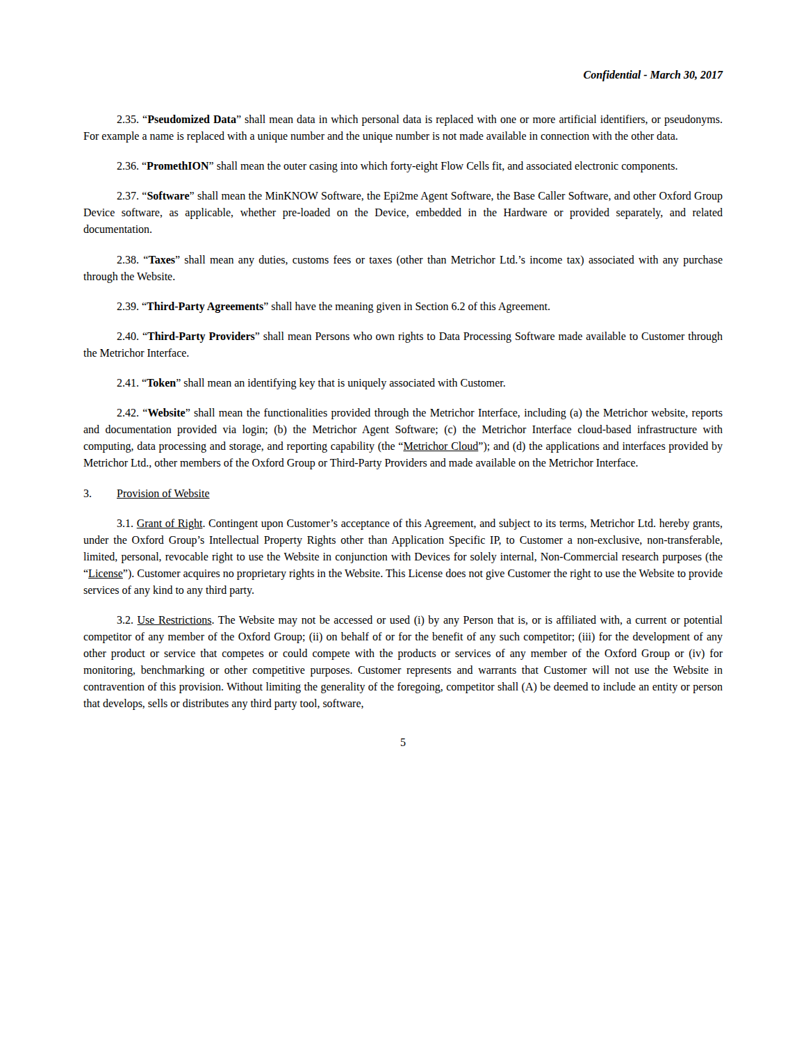Confidential - March 30, 2017
2.35. “Pseudomized Data” shall mean data in which personal data is replaced with one or more artificial identifiers, or pseudonyms. For example a name is replaced with a unique number and the unique number is not made available in connection with the other data.
2.36. “PromethION” shall mean the outer casing into which forty-eight Flow Cells fit, and associated electronic components.
2.37. “Software” shall mean the MinKNOW Software, the Epi2me Agent Software, the Base Caller Software, and other Oxford Group Device software, as applicable, whether pre-loaded on the Device, embedded in the Hardware or provided separately, and related documentation.
2.38. “Taxes” shall mean any duties, customs fees or taxes (other than Metrichor Ltd.’s income tax) associated with any purchase through the Website.
2.39. “Third-Party Agreements” shall have the meaning given in Section 6.2 of this Agreement.
2.40. “Third-Party Providers” shall mean Persons who own rights to Data Processing Software made available to Customer through the Metrichor Interface.
2.41. “Token” shall mean an identifying key that is uniquely associated with Customer.
2.42. “Website” shall mean the functionalities provided through the Metrichor Interface, including (a) the Metrichor website, reports and documentation provided via login; (b) the Metrichor Agent Software; (c) the Metrichor Interface cloud-based infrastructure with computing, data processing and storage, and reporting capability (the “Metrichor Cloud”); and (d) the applications and interfaces provided by Metrichor Ltd., other members of the Oxford Group or Third-Party Providers and made available on the Metrichor Interface.
3. Provision of Website
3.1. Grant of Right. Contingent upon Customer’s acceptance of this Agreement, and subject to its terms, Metrichor Ltd. hereby grants, under the Oxford Group’s Intellectual Property Rights other than Application Specific IP, to Customer a non-exclusive, non-transferable, limited, personal, revocable right to use the Website in conjunction with Devices for solely internal, Non-Commercial research purposes (the “License”). Customer acquires no proprietary rights in the Website. This License does not give Customer the right to use the Website to provide services of any kind to any third party.
3.2. Use Restrictions. The Website may not be accessed or used (i) by any Person that is, or is affiliated with, a current or potential competitor of any member of the Oxford Group; (ii) on behalf of or for the benefit of any such competitor; (iii) for the development of any other product or service that competes or could compete with the products or services of any member of the Oxford Group or (iv) for monitoring, benchmarking or other competitive purposes. Customer represents and warrants that Customer will not use the Website in contravention of this provision. Without limiting the generality of the foregoing, competitor shall (A) be deemed to include an entity or person that develops, sells or distributes any third party tool, software,
5